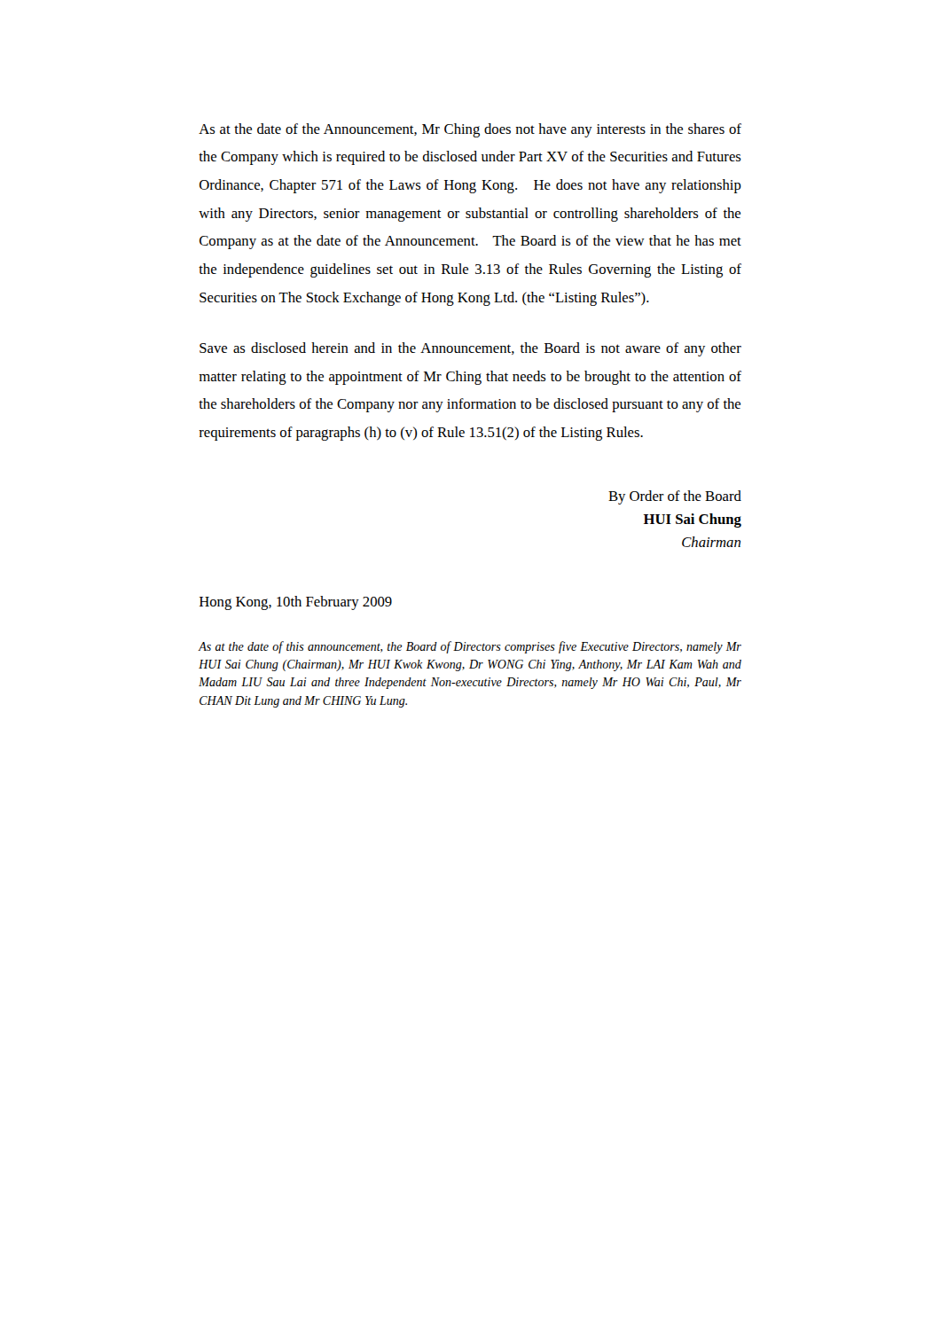As at the date of the Announcement, Mr Ching does not have any interests in the shares of the Company which is required to be disclosed under Part XV of the Securities and Futures Ordinance, Chapter 571 of the Laws of Hong Kong. He does not have any relationship with any Directors, senior management or substantial or controlling shareholders of the Company as at the date of the Announcement. The Board is of the view that he has met the independence guidelines set out in Rule 3.13 of the Rules Governing the Listing of Securities on The Stock Exchange of Hong Kong Ltd. (the “Listing Rules”).
Save as disclosed herein and in the Announcement, the Board is not aware of any other matter relating to the appointment of Mr Ching that needs to be brought to the attention of the shareholders of the Company nor any information to be disclosed pursuant to any of the requirements of paragraphs (h) to (v) of Rule 13.51(2) of the Listing Rules.
By Order of the Board HUI Sai Chung Chairman
Hong Kong, 10th February 2009
As at the date of this announcement, the Board of Directors comprises five Executive Directors, namely Mr HUI Sai Chung (Chairman), Mr HUI Kwok Kwong, Dr WONG Chi Ying, Anthony, Mr LAI Kam Wah and Madam LIU Sau Lai and three Independent Non-executive Directors, namely Mr HO Wai Chi, Paul, Mr CHAN Dit Lung and Mr CHING Yu Lung.